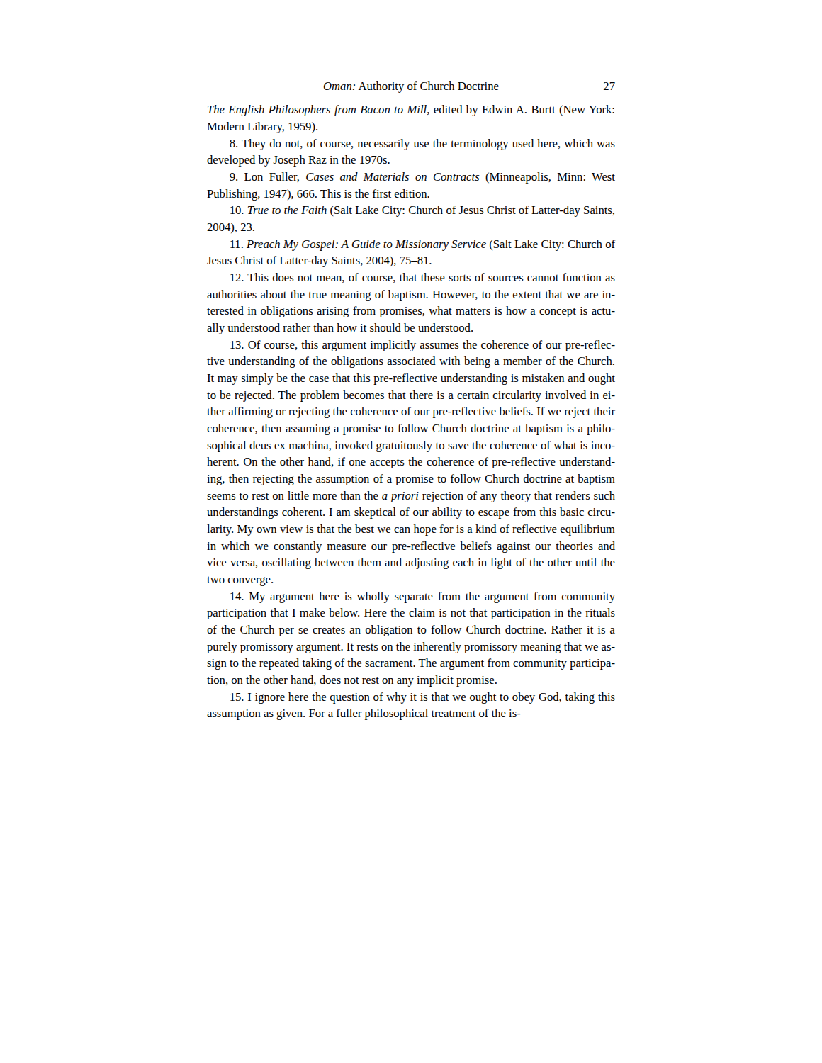Oman: Authority of Church Doctrine 27
The English Philosophers from Bacon to Mill, edited by Edwin A. Burtt (New York: Modern Library, 1959).
8. They do not, of course, necessarily use the terminology used here, which was developed by Joseph Raz in the 1970s.
9. Lon Fuller, Cases and Materials on Contracts (Minneapolis, Minn: West Publishing, 1947), 666. This is the first edition.
10. True to the Faith (Salt Lake City: Church of Jesus Christ of Latter-day Saints, 2004), 23.
11. Preach My Gospel: A Guide to Missionary Service (Salt Lake City: Church of Jesus Christ of Latter-day Saints, 2004), 75–81.
12. This does not mean, of course, that these sorts of sources cannot function as authorities about the true meaning of baptism. However, to the extent that we are interested in obligations arising from promises, what matters is how a concept is actually understood rather than how it should be understood.
13. Of course, this argument implicitly assumes the coherence of our pre-reflective understanding of the obligations associated with being a member of the Church. It may simply be the case that this pre-reflective understanding is mistaken and ought to be rejected. The problem becomes that there is a certain circularity involved in either affirming or rejecting the coherence of our pre-reflective beliefs. If we reject their coherence, then assuming a promise to follow Church doctrine at baptism is a philosophical deus ex machina, invoked gratuitously to save the coherence of what is incoherent. On the other hand, if one accepts the coherence of pre-reflective understanding, then rejecting the assumption of a promise to follow Church doctrine at baptism seems to rest on little more than the a priori rejection of any theory that renders such understandings coherent. I am skeptical of our ability to escape from this basic circularity. My own view is that the best we can hope for is a kind of reflective equilibrium in which we constantly measure our pre-reflective beliefs against our theories and vice versa, oscillating between them and adjusting each in light of the other until the two converge.
14. My argument here is wholly separate from the argument from community participation that I make below. Here the claim is not that participation in the rituals of the Church per se creates an obligation to follow Church doctrine. Rather it is a purely promissory argument. It rests on the inherently promissory meaning that we assign to the repeated taking of the sacrament. The argument from community participation, on the other hand, does not rest on any implicit promise.
15. I ignore here the question of why it is that we ought to obey God, taking this assumption as given. For a fuller philosophical treatment of the is-